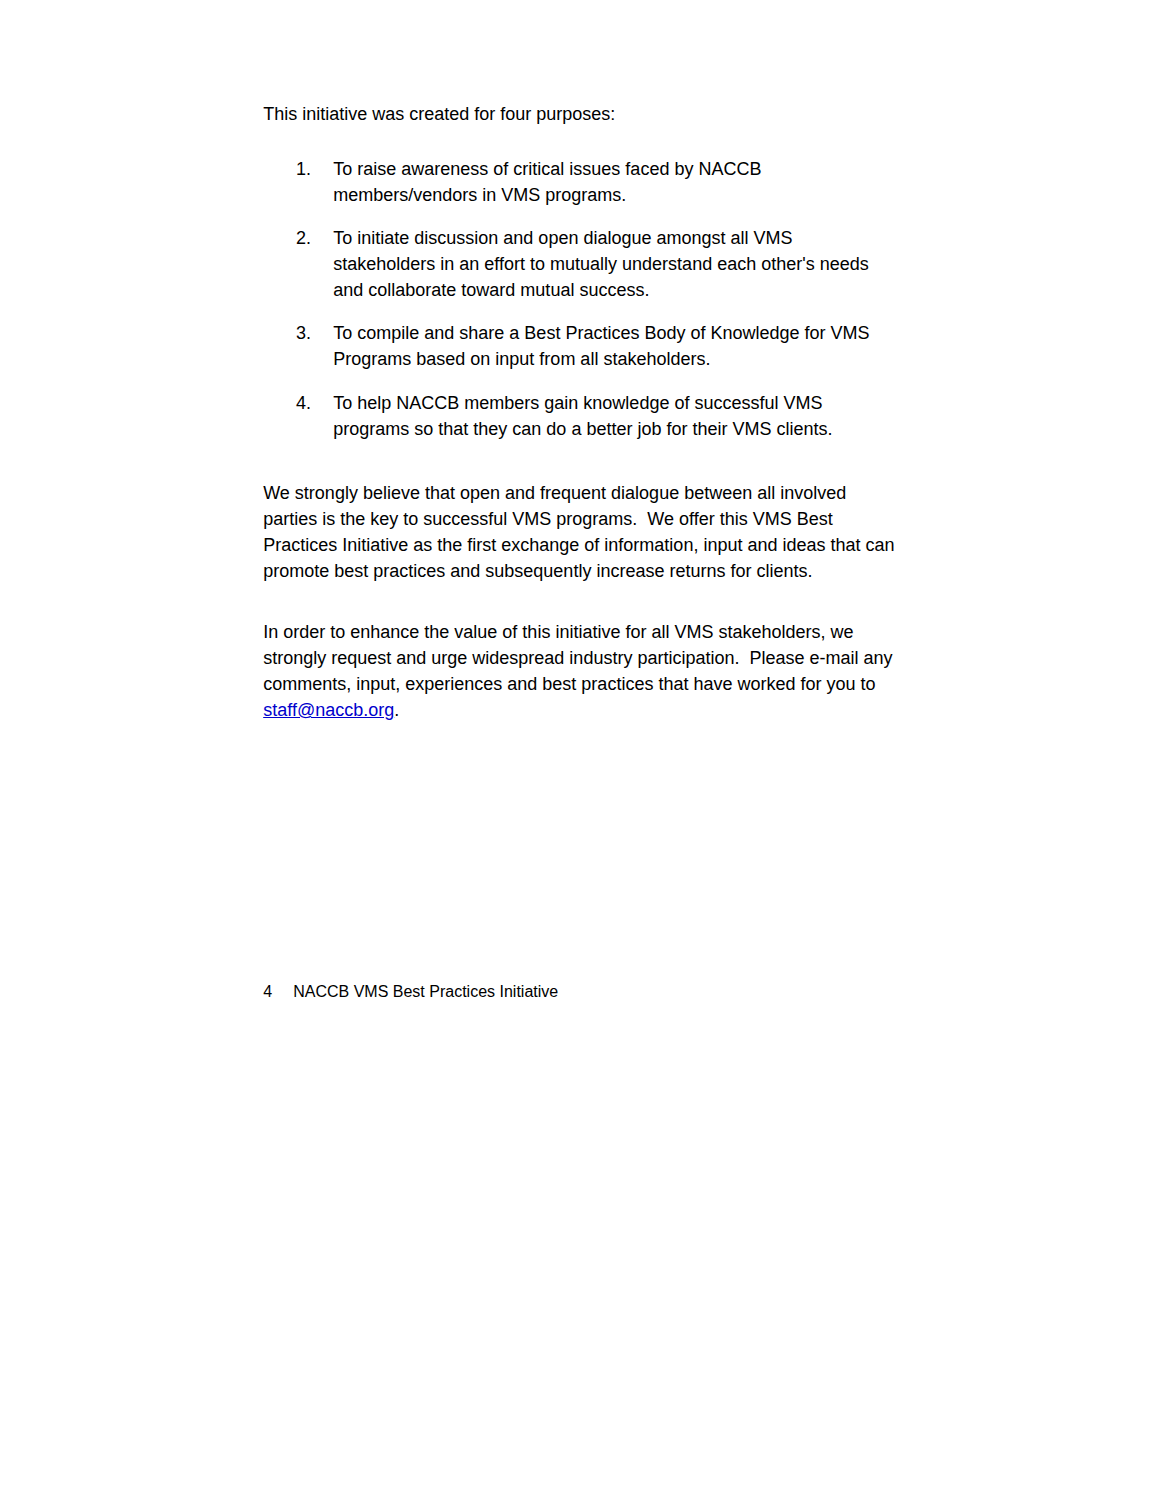This initiative was created for four purposes:
To raise awareness of critical issues faced by NACCB members/vendors in VMS programs.
To initiate discussion and open dialogue amongst all VMS stakeholders in an effort to mutually understand each other's needs and collaborate toward mutual success.
To compile and share a Best Practices Body of Knowledge for VMS Programs based on input from all stakeholders.
To help NACCB members gain knowledge of successful VMS programs so that they can do a better job for their VMS clients.
We strongly believe that open and frequent dialogue between all involved parties is the key to successful VMS programs. We offer this VMS Best Practices Initiative as the first exchange of information, input and ideas that can promote best practices and subsequently increase returns for clients.
In order to enhance the value of this initiative for all VMS stakeholders, we strongly request and urge widespread industry participation. Please e-mail any comments, input, experiences and best practices that have worked for you to staff@naccb.org.
4 NACCB VMS Best Practices Initiative